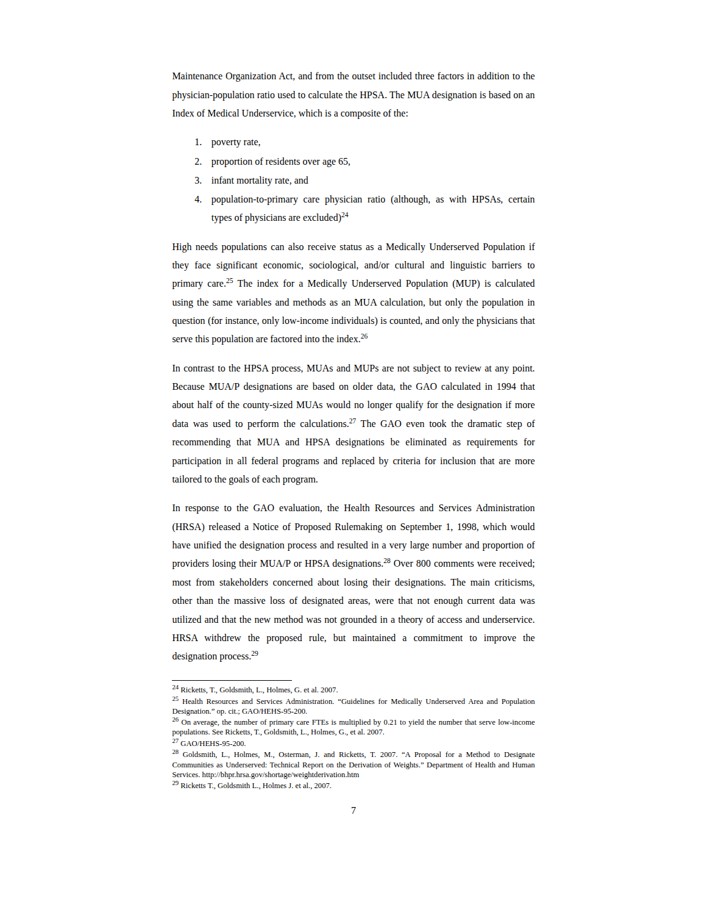Maintenance Organization Act, and from the outset included three factors in addition to the physician-population ratio used to calculate the HPSA. The MUA designation is based on an Index of Medical Underservice, which is a composite of the:
poverty rate,
proportion of residents over age 65,
infant mortality rate, and
population-to-primary care physician ratio (although, as with HPSAs, certain types of physicians are excluded)24
High needs populations can also receive status as a Medically Underserved Population if they face significant economic, sociological, and/or cultural and linguistic barriers to primary care.25 The index for a Medically Underserved Population (MUP) is calculated using the same variables and methods as an MUA calculation, but only the population in question (for instance, only low-income individuals) is counted, and only the physicians that serve this population are factored into the index.26
In contrast to the HPSA process, MUAs and MUPs are not subject to review at any point. Because MUA/P designations are based on older data, the GAO calculated in 1994 that about half of the county-sized MUAs would no longer qualify for the designation if more data was used to perform the calculations.27 The GAO even took the dramatic step of recommending that MUA and HPSA designations be eliminated as requirements for participation in all federal programs and replaced by criteria for inclusion that are more tailored to the goals of each program.
In response to the GAO evaluation, the Health Resources and Services Administration (HRSA) released a Notice of Proposed Rulemaking on September 1, 1998, which would have unified the designation process and resulted in a very large number and proportion of providers losing their MUA/P or HPSA designations.28 Over 800 comments were received; most from stakeholders concerned about losing their designations. The main criticisms, other than the massive loss of designated areas, were that not enough current data was utilized and that the new method was not grounded in a theory of access and underservice. HRSA withdrew the proposed rule, but maintained a commitment to improve the designation process.29
24 Ricketts, T., Goldsmith, L., Holmes, G. et al. 2007.
25 Health Resources and Services Administration. “Guidelines for Medically Underserved Area and Population Designation.” op. cit.; GAO/HEHS-95-200.
26 On average, the number of primary care FTEs is multiplied by 0.21 to yield the number that serve low-income populations. See Ricketts, T., Goldsmith, L., Holmes, G., et al. 2007.
27 GAO/HEHS-95-200.
28 Goldsmith, L., Holmes, M., Osterman, J. and Ricketts, T. 2007. “A Proposal for a Method to Designate Communities as Underserved: Technical Report on the Derivation of Weights.” Department of Health and Human Services. http://bhpr.hrsa.gov/shortage/weightderivation.htm
29 Ricketts T., Goldsmith L., Holmes J. et al., 2007.
7